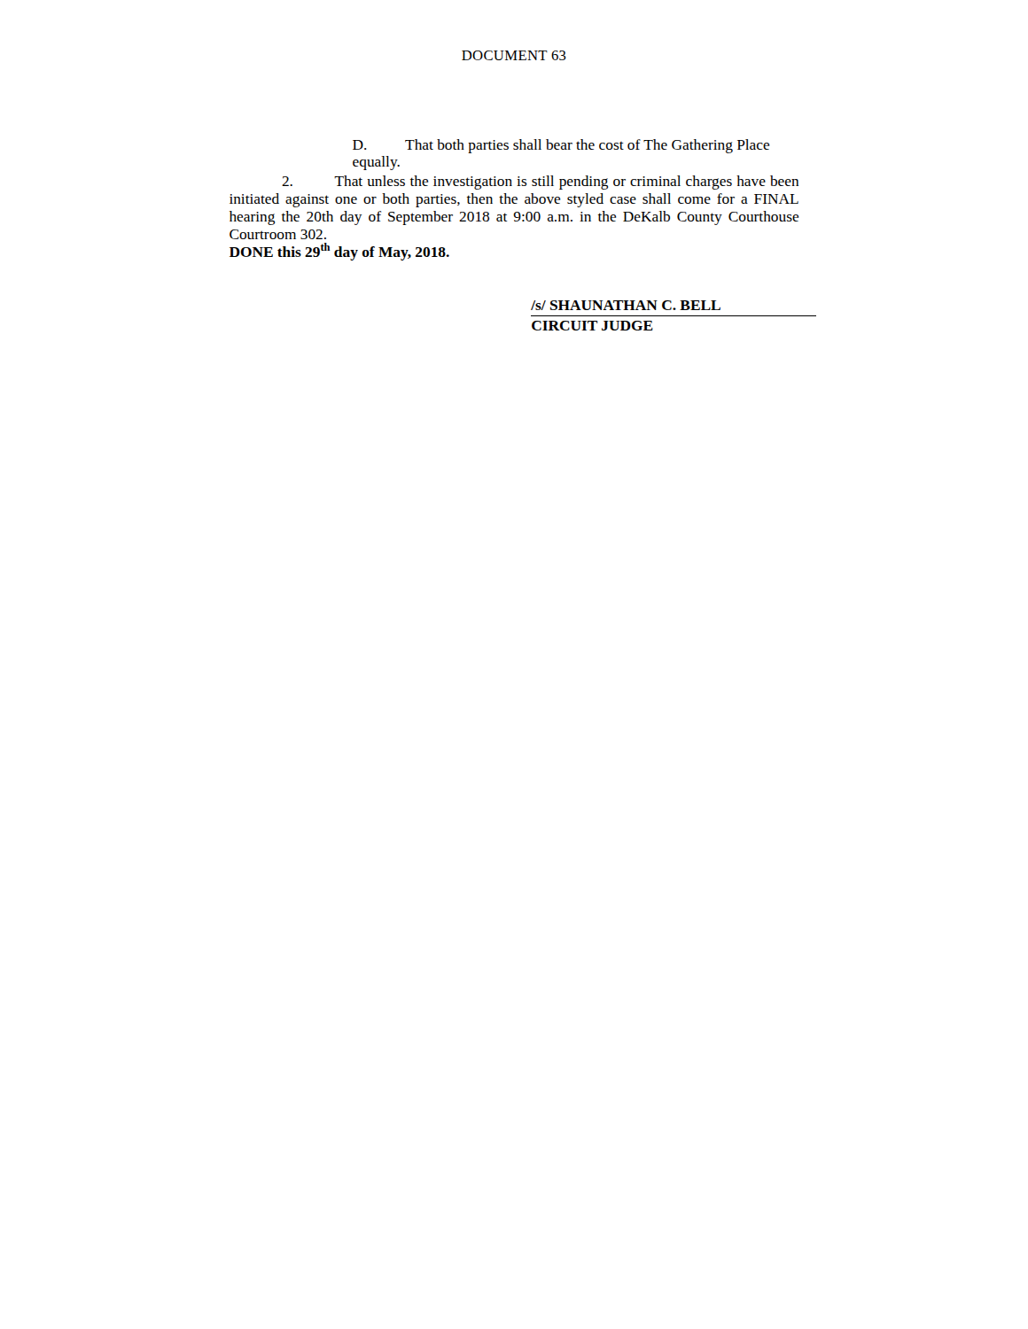DOCUMENT 63
D. That both parties shall bear the cost of The Gathering Place equally.
2. That unless the investigation is still pending or criminal charges have been initiated against one or both parties, then the above styled case shall come for a FINAL hearing the 20th day of September 2018 at 9:00 a.m. in the DeKalb County Courthouse Courtroom 302.
DONE this 29th day of May, 2018.
/s/ SHAUNATHAN C. BELL CIRCUIT JUDGE